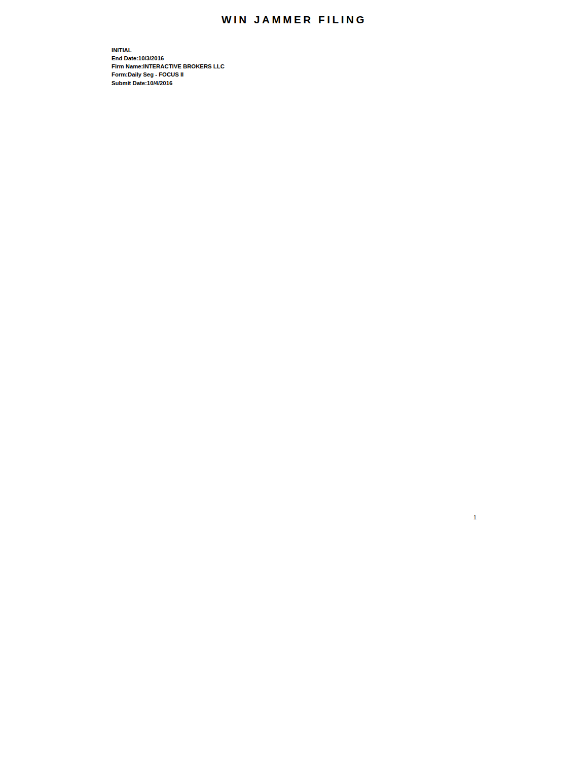WIN JAMMER FILING
INITIAL
End Date:10/3/2016
Firm Name:INTERACTIVE BROKERS LLC
Form:Daily Seg - FOCUS II
Submit Date:10/4/2016
1